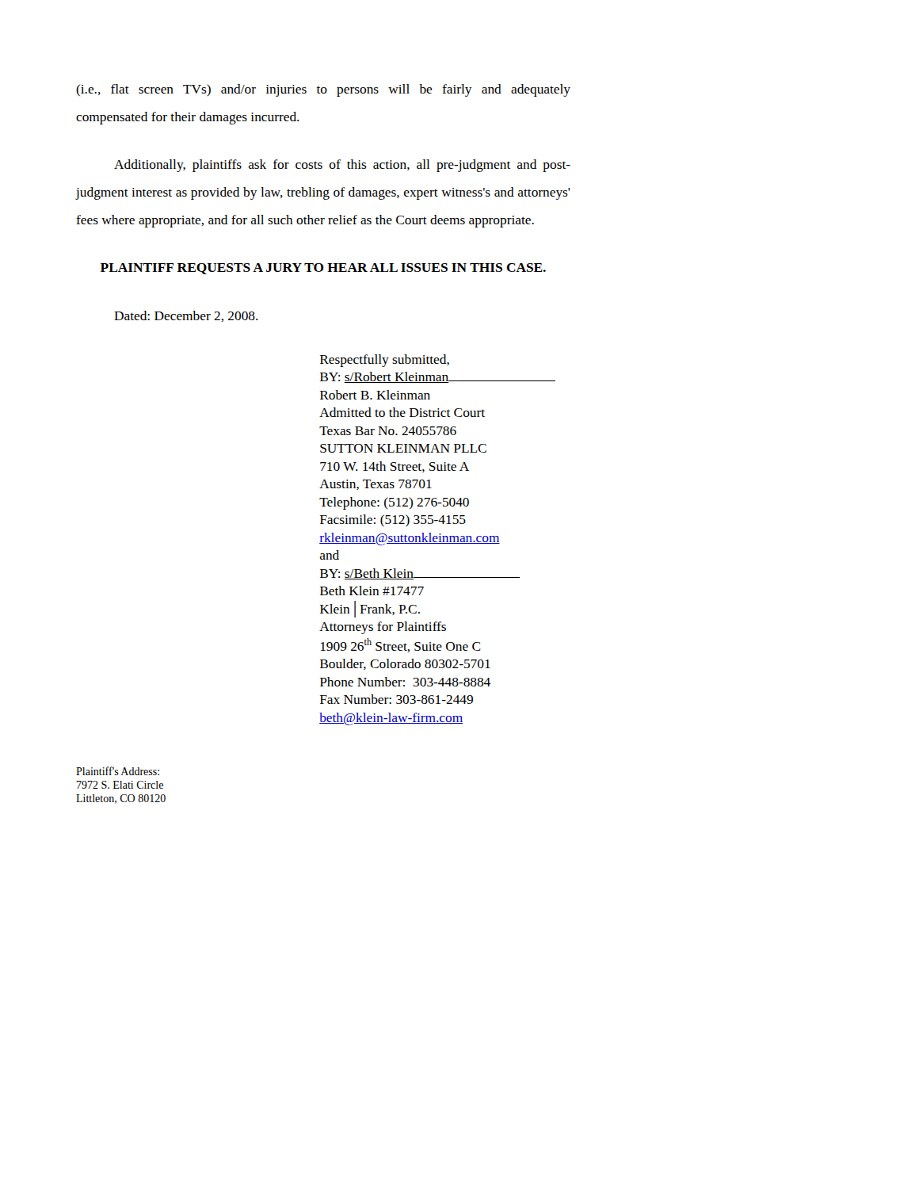(i.e., flat screen TVs) and/or injuries to persons will be fairly and adequately compensated for their damages incurred.
Additionally, plaintiffs ask for costs of this action, all pre-judgment and post-judgment interest as provided by law, trebling of damages, expert witness's and attorneys' fees where appropriate, and for all such other relief as the Court deems appropriate.
PLAINTIFF REQUESTS A JURY TO HEAR ALL ISSUES IN THIS CASE.
Dated: December 2, 2008.
Respectfully submitted,
BY: s/Robert Kleinman
Robert B. Kleinman
Admitted to the District Court
Texas Bar No. 24055786
SUTTON KLEINMAN PLLC
710 W. 14th Street, Suite A
Austin, Texas 78701
Telephone: (512) 276-5040
Facsimile: (512) 355-4155
rkleinman@suttonkleinman.com
and
BY: s/Beth Klein
Beth Klein #17477
Klein│Frank, P.C.
Attorneys for Plaintiffs
1909 26th Street, Suite One C
Boulder, Colorado 80302-5701
Phone Number: 303-448-8884
Fax Number: 303-861-2449
beth@klein-law-firm.com
Plaintiff's Address:
7972 S. Elati Circle
Littleton, CO 80120